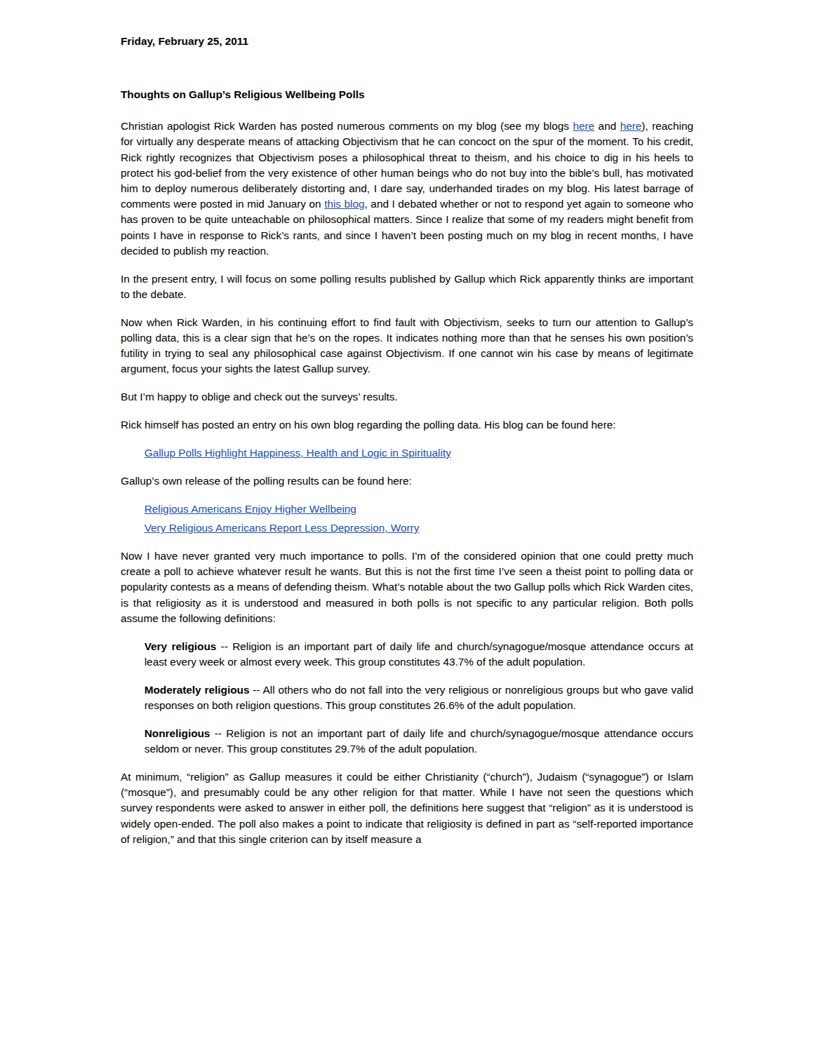Friday, February 25, 2011
Thoughts on Gallup’s Religious Wellbeing Polls
Christian apologist Rick Warden has posted numerous comments on my blog (see my blogs here and here), reaching for virtually any desperate means of attacking Objectivism that he can concoct on the spur of the moment. To his credit, Rick rightly recognizes that Objectivism poses a philosophical threat to theism, and his choice to dig in his heels to protect his god-belief from the very existence of other human beings who do not buy into the bible’s bull, has motivated him to deploy numerous deliberately distorting and, I dare say, underhanded tirades on my blog. His latest barrage of comments were posted in mid January on this blog, and I debated whether or not to respond yet again to someone who has proven to be quite unteachable on philosophical matters. Since I realize that some of my readers might benefit from points I have in response to Rick’s rants, and since I haven’t been posting much on my blog in recent months, I have decided to publish my reaction.
In the present entry, I will focus on some polling results published by Gallup which Rick apparently thinks are important to the debate.
Now when Rick Warden, in his continuing effort to find fault with Objectivism, seeks to turn our attention to Gallup’s polling data, this is a clear sign that he’s on the ropes. It indicates nothing more than that he senses his own position’s futility in trying to seal any philosophical case against Objectivism. If one cannot win his case by means of legitimate argument, focus your sights the latest Gallup survey.
But I’m happy to oblige and check out the surveys’ results.
Rick himself has posted an entry on his own blog regarding the polling data. His blog can be found here:
Gallup Polls Highlight Happiness, Health and Logic in Spirituality
Gallup’s own release of the polling results can be found here:
Religious Americans Enjoy Higher Wellbeing
Very Religious Americans Report Less Depression, Worry
Now I have never granted very much importance to polls. I’m of the considered opinion that one could pretty much create a poll to achieve whatever result he wants. But this is not the first time I’ve seen a theist point to polling data or popularity contests as a means of defending theism. What’s notable about the two Gallup polls which Rick Warden cites, is that religiosity as it is understood and measured in both polls is not specific to any particular religion. Both polls assume the following definitions:
Very religious -- Religion is an important part of daily life and church/synagogue/mosque attendance occurs at least every week or almost every week. This group constitutes 43.7% of the adult population.
Moderately religious -- All others who do not fall into the very religious or nonreligious groups but who gave valid responses on both religion questions. This group constitutes 26.6% of the adult population.
Nonreligious -- Religion is not an important part of daily life and church/synagogue/mosque attendance occurs seldom or never. This group constitutes 29.7% of the adult population.
At minimum, “religion” as Gallup measures it could be either Christianity (“church”), Judaism (“synagogue”) or Islam (“mosque”), and presumably could be any other religion for that matter. While I have not seen the questions which survey respondents were asked to answer in either poll, the definitions here suggest that “religion” as it is understood is widely open-ended. The poll also makes a point to indicate that religiosity is defined in part as “self-reported importance of religion,” and that this single criterion can by itself measure a